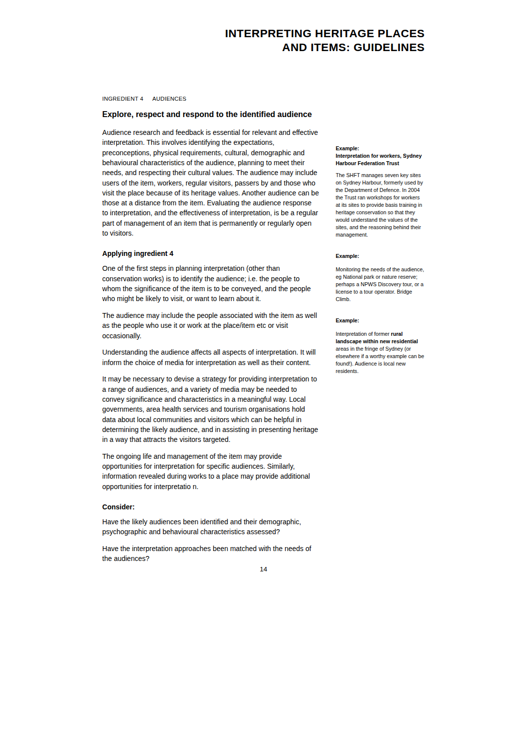INTERPRETING HERITAGE PLACES
AND ITEMS: GUIDELINES
INGREDIENT 4 AUDIENCES
Explore, respect and respond to the identified audience
Audience research and feedback is essential for relevant and effective interpretation. This involves identifying the expectations, preconceptions, physical requirements, cultural, demographic and behavioural characteristics of the audience, planning to meet their needs, and respecting their cultural values. The audience may include users of the item, workers, regular visitors, passers by and those who visit the place because of its heritage values. Another audience can be those at a distance from the item. Evaluating the audience response to interpretation, and the effectiveness of interpretation, is be a regular part of management of an item that is permanently or regularly open to visitors.
Applying ingredient 4
One of the first steps in planning interpretation (other than conservation works) is to identify the audience; i.e. the people to whom the significance of the item is to be conveyed, and the people who might be likely to visit, or want to learn about it.
The audience may include the people associated with the item as well as the people who use it or work at the place/item etc or visit occasionally.
Understanding the audience affects all aspects of interpretation. It will inform the choice of media for interpretation as well as their content.
It may be necessary to devise a strategy for providing interpretation to a range of audiences, and a variety of media may be needed to convey significance and characteristics in a meaningful way. Local governments, area health services and tourism organisations hold data about local communities and visitors which can be helpful in determining the likely audience, and in assisting in presenting heritage in a way that attracts the visitors targeted.
The ongoing life and management of the item may provide opportunities for interpretation for specific audiences. Similarly, information revealed during works to a place may provide additional opportunities for interpretatio n.
Consider:
Have the likely audiences been identified and their demographic, psychographic and behavioural characteristics assessed?
Have the interpretation approaches been matched with the needs of the audiences?
Example:
Interpretation for workers, Sydney Harbour Federation Trust
The SHFT manages seven key sites on Sydney Harbour, formerly used by the Department of Defence. In 2004 the Trust ran workshops for workers at its sites to provide basis training in heritage conservation so that they would understand the values of the sites, and the reasoning behind their management.
Example:
Monitoring the needs of the audience, eg National park or nature reserve; perhaps a NPWS Discovery tour, or a license to a tour operator. Bridge Climb.
Example:
Interpretation of former rural landscape within new residential areas in the fringe of Sydney (or elsewhere if a worthy example can be found!). Audience is local new residents.
14